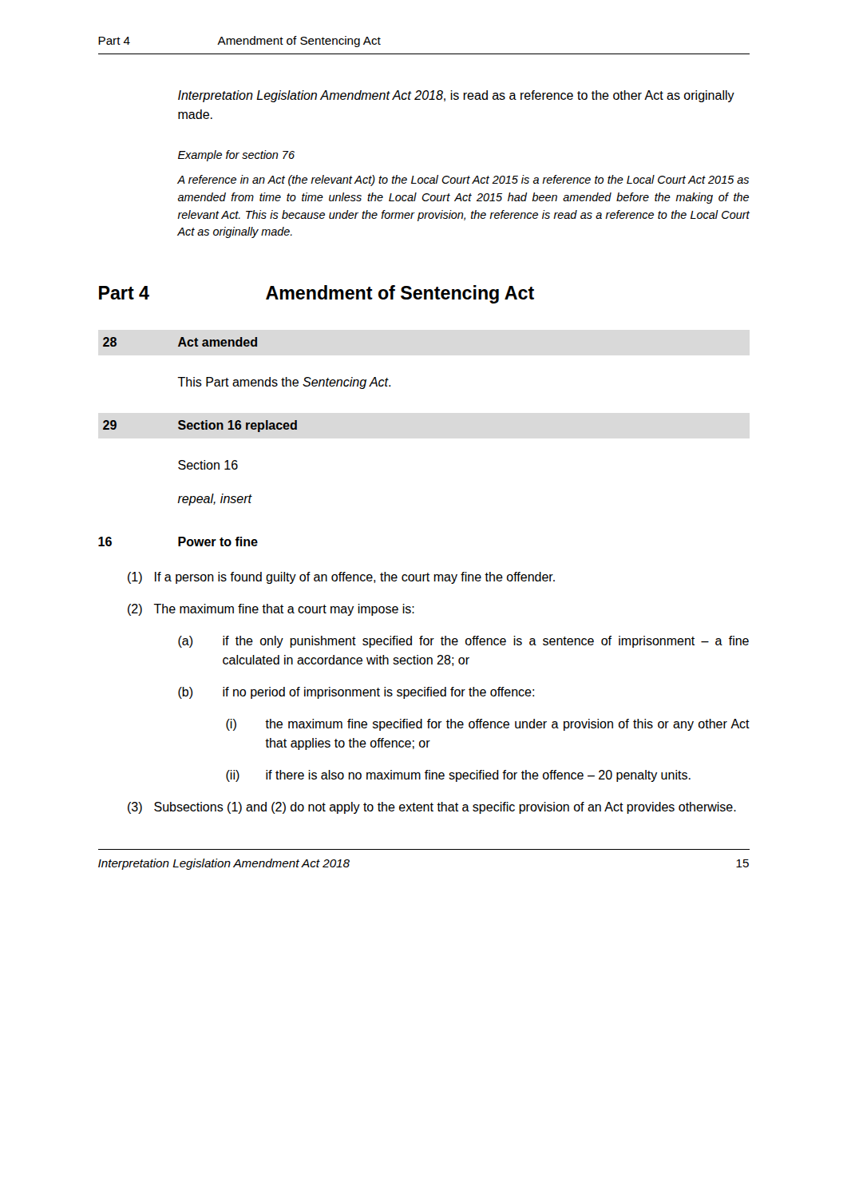Part 4 Amendment of Sentencing Act
Interpretation Legislation Amendment Act 2018, is read as a reference to the other Act as originally made.
Example for section 76
A reference in an Act (the relevant Act) to the Local Court Act 2015 is a reference to the Local Court Act 2015 as amended from time to time unless the Local Court Act 2015 had been amended before the making of the relevant Act. This is because under the former provision, the reference is read as a reference to the Local Court Act as originally made.
Part 4 Amendment of Sentencing Act
28 Act amended
This Part amends the Sentencing Act.
29 Section 16 replaced
Section 16
repeal, insert
16 Power to fine
(1) If a person is found guilty of an offence, the court may fine the offender.
(2) The maximum fine that a court may impose is:
(a) if the only punishment specified for the offence is a sentence of imprisonment – a fine calculated in accordance with section 28; or
(b) if no period of imprisonment is specified for the offence:
(i) the maximum fine specified for the offence under a provision of this or any other Act that applies to the offence; or
(ii) if there is also no maximum fine specified for the offence – 20 penalty units.
(3) Subsections (1) and (2) do not apply to the extent that a specific provision of an Act provides otherwise.
Interpretation Legislation Amendment Act 2018 15